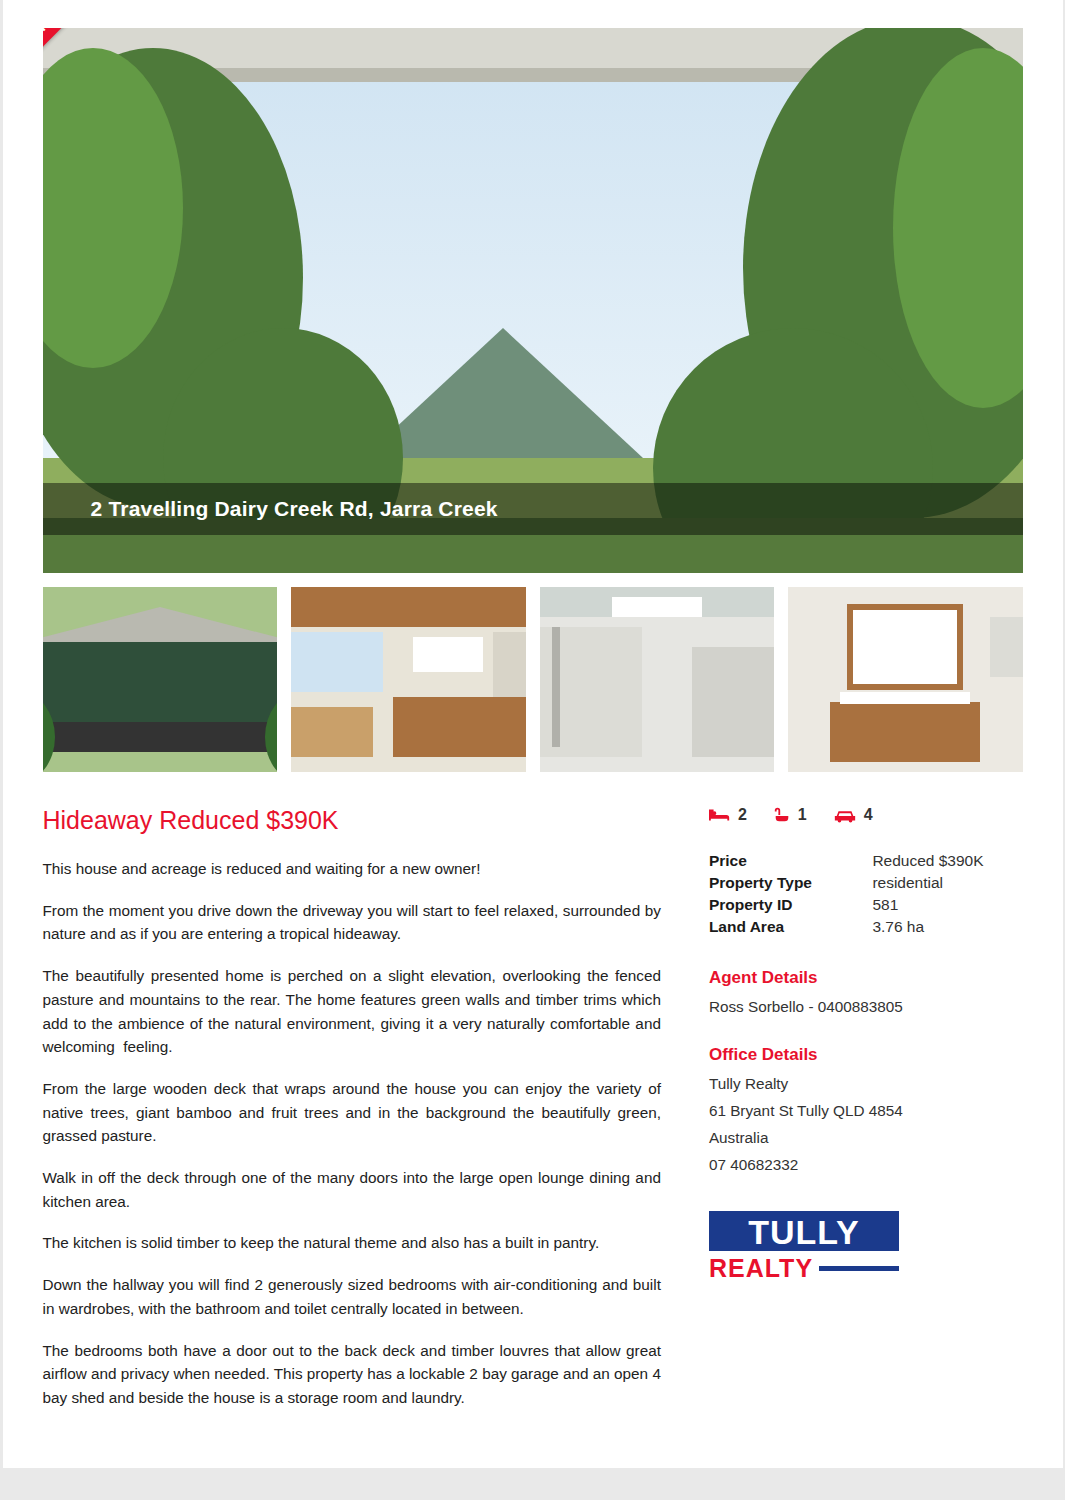Under Contract
2 Travelling Dairy Creek Rd, Jarra Creek
Hideaway Reduced $390K
This house and acreage is reduced and waiting for a new owner!
From the moment you drive down the driveway you will start to feel relaxed, surrounded by nature and as if you are entering a tropical hideaway.
The beautifully presented home is perched on a slight elevation, overlooking the fenced pasture and mountains to the rear. The home features green walls and timber trims which add to the ambience of the natural environment, giving it a very naturally comfortable and welcoming feeling.
From the large wooden deck that wraps around the house you can enjoy the variety of native trees, giant bamboo and fruit trees and in the background the beautifully green, grassed pasture.
Walk in off the deck through one of the many doors into the large open lounge dining and kitchen area.
The kitchen is solid timber to keep the natural theme and also has a built in pantry.
Down the hallway you will find 2 generously sized bedrooms with air-conditioning and built in wardrobes, with the bathroom and toilet centrally located in between.
The bedrooms both have a door out to the back deck and timber louvres that allow great airflow and privacy when needed. This property has a lockable 2 bay garage and an open 4 bay shed and beside the house is a storage room and laundry.
2 1 4
| Price | Reduced $390K |
| Property Type | residential |
| Property ID | 581 |
| Land Area | 3.76 ha |
Agent Details
Ross Sorbello - 0400883805
Office Details
Tully Realty
61 Bryant St Tully QLD 4854
Australia
07 40682332
TULLY
REALTY